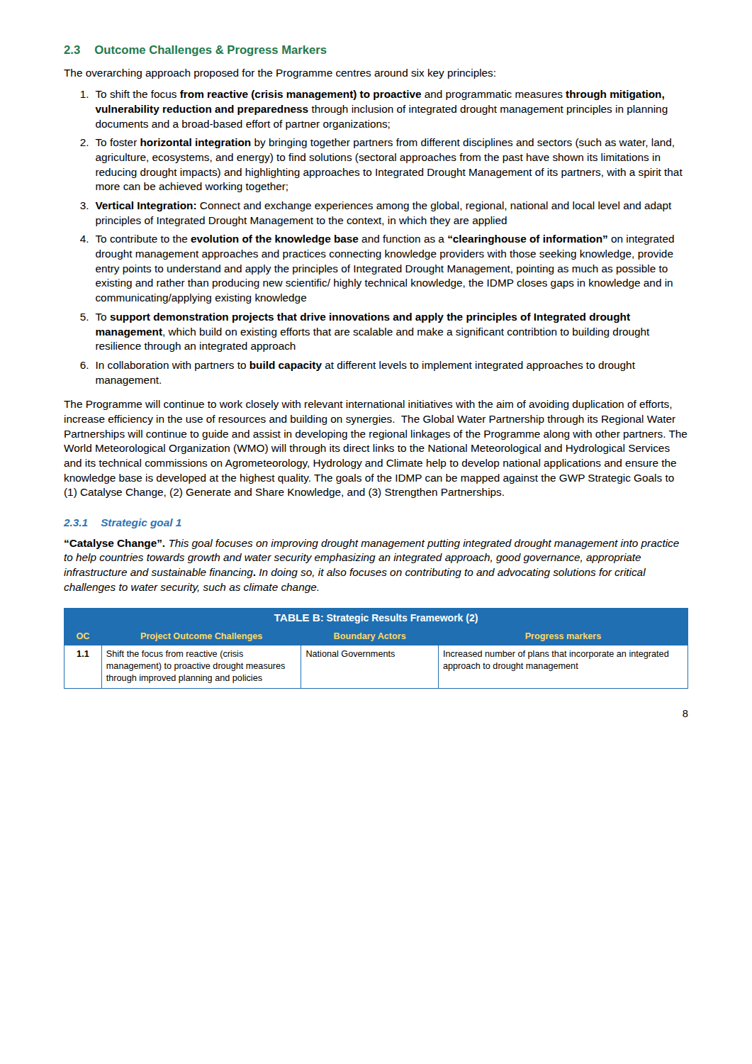2.3 Outcome Challenges & Progress Markers
The overarching approach proposed for the Programme centres around six key principles:
To shift the focus from reactive (crisis management) to proactive and programmatic measures through mitigation, vulnerability reduction and preparedness through inclusion of integrated drought management principles in planning documents and a broad-based effort of partner organizations;
To foster horizontal integration by bringing together partners from different disciplines and sectors (such as water, land, agriculture, ecosystems, and energy) to find solutions (sectoral approaches from the past have shown its limitations in reducing drought impacts) and highlighting approaches to Integrated Drought Management of its partners, with a spirit that more can be achieved working together;
Vertical Integration: Connect and exchange experiences among the global, regional, national and local level and adapt principles of Integrated Drought Management to the context, in which they are applied
To contribute to the evolution of the knowledge base and function as a “clearinghouse of information” on integrated drought management approaches and practices connecting knowledge providers with those seeking knowledge, provide entry points to understand and apply the principles of Integrated Drought Management, pointing as much as possible to existing and rather than producing new scientific/ highly technical knowledge, the IDMP closes gaps in knowledge and in communicating/applying existing knowledge
To support demonstration projects that drive innovations and apply the principles of Integrated drought management, which build on existing efforts that are scalable and make a significant contribtion to building drought resilience through an integrated approach
In collaboration with partners to build capacity at different levels to implement integrated approaches to drought management.
The Programme will continue to work closely with relevant international initiatives with the aim of avoiding duplication of efforts, increase efficiency in the use of resources and building on synergies. The Global Water Partnership through its Regional Water Partnerships will continue to guide and assist in developing the regional linkages of the Programme along with other partners. The World Meteorological Organization (WMO) will through its direct links to the National Meteorological and Hydrological Services and its technical commissions on Agrometeorology, Hydrology and Climate help to develop national applications and ensure the knowledge base is developed at the highest quality. The goals of the IDMP can be mapped against the GWP Strategic Goals to (1) Catalyse Change, (2) Generate and Share Knowledge, and (3) Strengthen Partnerships.
2.3.1 Strategic goal 1
“Catalyse Change”. This goal focuses on improving drought management putting integrated drought management into practice to help countries towards growth and water security emphasizing an integrated approach, good governance, appropriate infrastructure and sustainable financing. In doing so, it also focuses on contributing to and advocating solutions for critical challenges to water security, such as climate change.
TABLE B : Strategic Results Framework (2)
| OC | Project Outcome Challenges | Boundary Actors | Progress markers |
| --- | --- | --- | --- |
| 1.1 | Shift the focus from reactive (crisis management) to proactive drought measures through improved planning and policies | National Governments | Increased number of plans that incorporate an integrated approach to drought management |
8